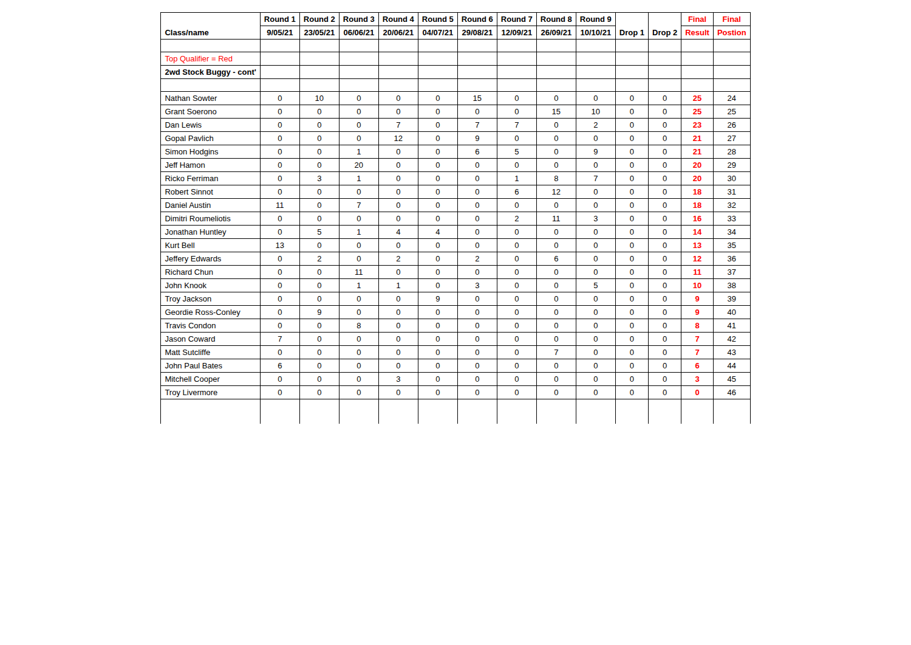| Class/name | Round 1 | Round 2 | Round 3 | Round 4 | Round 5 | Round 6 | Round 7 | Round 8 | Round 9 | Drop 1 | Drop 2 | Final | Final |
| --- | --- | --- | --- | --- | --- | --- | --- | --- | --- | --- | --- | --- | --- |
| 9/05/21 | 23/05/21 | 06/06/21 | 20/06/21 | 04/07/21 | 29/08/21 | 12/09/21 | 26/09/21 | 10/10/21 | Result | Postion |
| Top Qualifier = Red | | | | | | | | | | | | | |
| 2wd Stock Buggy - cont' | | | | | | | | | | | | | |
| Nathan Sowter | 0 | 10 | 0 | 0 | 0 | 15 | 0 | 0 | 0 | 0 | 0 | 25 | 24 |
| Grant Soerono | 0 | 0 | 0 | 0 | 0 | 0 | 0 | 15 | 10 | 0 | 0 | 25 | 25 |
| Dan Lewis | 0 | 0 | 0 | 7 | 0 | 7 | 7 | 0 | 2 | 0 | 0 | 23 | 26 |
| Gopal Pavlich | 0 | 0 | 0 | 12 | 0 | 9 | 0 | 0 | 0 | 0 | 0 | 21 | 27 |
| Simon Hodgins | 0 | 0 | 1 | 0 | 0 | 6 | 5 | 0 | 9 | 0 | 0 | 21 | 28 |
| Jeff Hamon | 0 | 0 | 20 | 0 | 0 | 0 | 0 | 0 | 0 | 0 | 0 | 20 | 29 |
| Ricko Ferriman | 0 | 3 | 1 | 0 | 0 | 0 | 1 | 8 | 7 | 0 | 0 | 20 | 30 |
| Robert Sinnot | 0 | 0 | 0 | 0 | 0 | 0 | 6 | 12 | 0 | 0 | 0 | 18 | 31 |
| Daniel Austin | 11 | 0 | 7 | 0 | 0 | 0 | 0 | 0 | 0 | 0 | 0 | 18 | 32 |
| Dimitri Roumeliotis | 0 | 0 | 0 | 0 | 0 | 0 | 2 | 11 | 3 | 0 | 0 | 16 | 33 |
| Jonathan Huntley | 0 | 5 | 1 | 4 | 4 | 0 | 0 | 0 | 0 | 0 | 0 | 14 | 34 |
| Kurt Bell | 13 | 0 | 0 | 0 | 0 | 0 | 0 | 0 | 0 | 0 | 0 | 13 | 35 |
| Jeffery Edwards | 0 | 2 | 0 | 2 | 0 | 2 | 0 | 6 | 0 | 0 | 0 | 12 | 36 |
| Richard Chun | 0 | 0 | 11 | 0 | 0 | 0 | 0 | 0 | 0 | 0 | 0 | 11 | 37 |
| John Knook | 0 | 0 | 1 | 1 | 0 | 3 | 0 | 0 | 5 | 0 | 0 | 10 | 38 |
| Troy Jackson | 0 | 0 | 0 | 0 | 9 | 0 | 0 | 0 | 0 | 0 | 0 | 9 | 39 |
| Geordie Ross-Conley | 0 | 9 | 0 | 0 | 0 | 0 | 0 | 0 | 0 | 0 | 0 | 9 | 40 |
| Travis Condon | 0 | 0 | 8 | 0 | 0 | 0 | 0 | 0 | 0 | 0 | 0 | 8 | 41 |
| Jason Coward | 7 | 0 | 0 | 0 | 0 | 0 | 0 | 0 | 0 | 0 | 0 | 7 | 42 |
| Matt Sutcliffe | 0 | 0 | 0 | 0 | 0 | 0 | 0 | 7 | 0 | 0 | 0 | 7 | 43 |
| John Paul Bates | 6 | 0 | 0 | 0 | 0 | 0 | 0 | 0 | 0 | 0 | 0 | 6 | 44 |
| Mitchell Cooper | 0 | 0 | 0 | 3 | 0 | 0 | 0 | 0 | 0 | 0 | 0 | 3 | 45 |
| Troy Livermore | 0 | 0 | 0 | 0 | 0 | 0 | 0 | 0 | 0 | 0 | 0 | 0 | 46 |